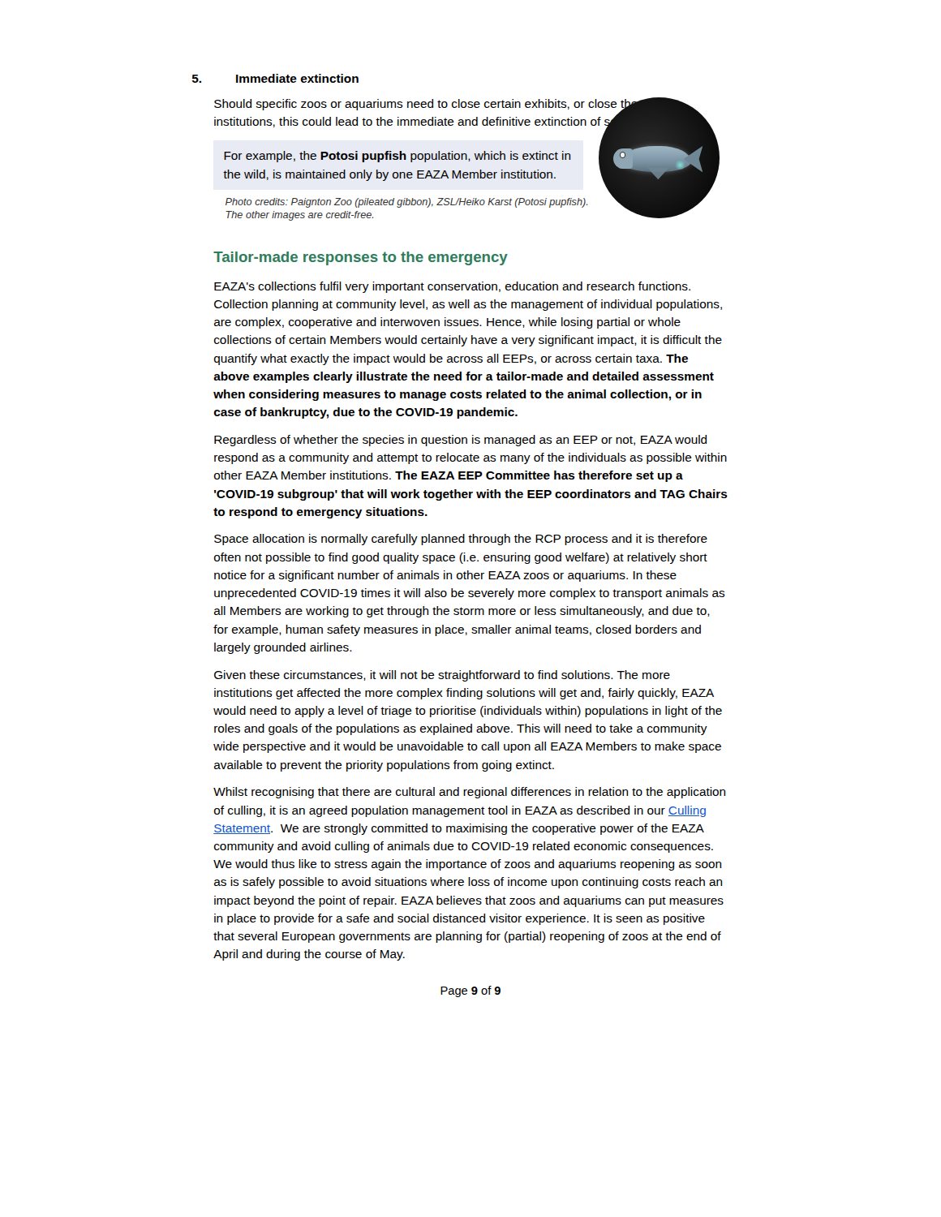5. Immediate extinction
Should specific zoos or aquariums need to close certain exhibits, or close the whole institutions, this could lead to the immediate and definitive extinction of some species.
For example, the Potosi pupfish population, which is extinct in the wild, is maintained only by one EAZA Member institution.
Photo credits: Paignton Zoo (pileated gibbon), ZSL/Heiko Karst (Potosi pupfish). The other images are credit-free.
Tailor-made responses to the emergency
EAZA's collections fulfil very important conservation, education and research functions. Collection planning at community level, as well as the management of individual populations, are complex, cooperative and interwoven issues. Hence, while losing partial or whole collections of certain Members would certainly have a very significant impact, it is difficult the quantify what exactly the impact would be across all EEPs, or across certain taxa. The above examples clearly illustrate the need for a tailor-made and detailed assessment when considering measures to manage costs related to the animal collection, or in case of bankruptcy, due to the COVID-19 pandemic.
Regardless of whether the species in question is managed as an EEP or not, EAZA would respond as a community and attempt to relocate as many of the individuals as possible within other EAZA Member institutions. The EAZA EEP Committee has therefore set up a 'COVID-19 subgroup' that will work together with the EEP coordinators and TAG Chairs to respond to emergency situations.
Space allocation is normally carefully planned through the RCP process and it is therefore often not possible to find good quality space (i.e. ensuring good welfare) at relatively short notice for a significant number of animals in other EAZA zoos or aquariums. In these unprecedented COVID-19 times it will also be severely more complex to transport animals as all Members are working to get through the storm more or less simultaneously, and due to, for example, human safety measures in place, smaller animal teams, closed borders and largely grounded airlines.
Given these circumstances, it will not be straightforward to find solutions. The more institutions get affected the more complex finding solutions will get and, fairly quickly, EAZA would need to apply a level of triage to prioritise (individuals within) populations in light of the roles and goals of the populations as explained above. This will need to take a community wide perspective and it would be unavoidable to call upon all EAZA Members to make space available to prevent the priority populations from going extinct.
Whilst recognising that there are cultural and regional differences in relation to the application of culling, it is an agreed population management tool in EAZA as described in our Culling Statement. We are strongly committed to maximising the cooperative power of the EAZA community and avoid culling of animals due to COVID-19 related economic consequences. We would thus like to stress again the importance of zoos and aquariums reopening as soon as is safely possible to avoid situations where loss of income upon continuing costs reach an impact beyond the point of repair. EAZA believes that zoos and aquariums can put measures in place to provide for a safe and social distanced visitor experience. It is seen as positive that several European governments are planning for (partial) reopening of zoos at the end of April and during the course of May.
Page 9 of 9